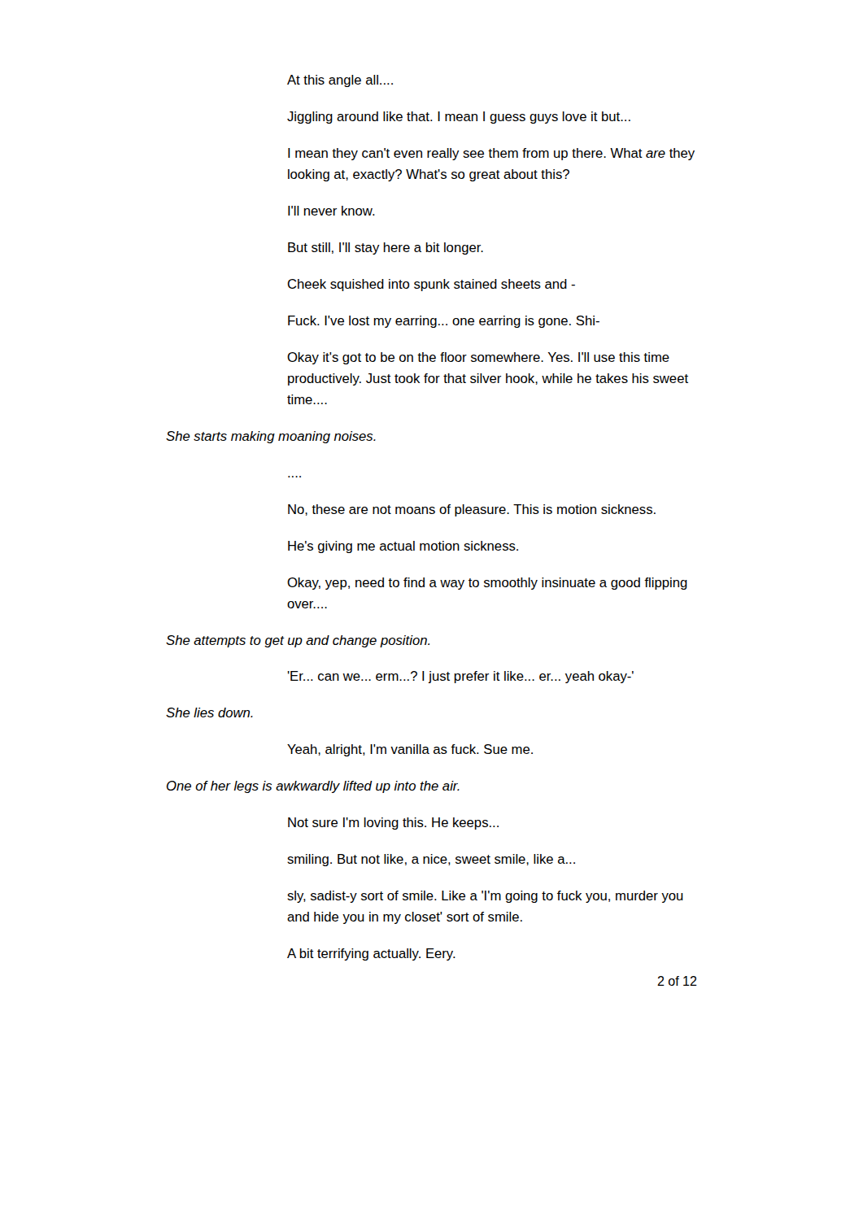At this angle all....
Jiggling around like that. I mean I guess guys love it but...
I mean they can't even really see them from up there. What are they looking at, exactly? What's so great about this?
I'll never know.
But still, I'll stay here a bit longer.
Cheek squished into spunk stained sheets and -
Fuck. I've lost my earring... one earring is gone. Shi-
Okay it's got to be on the floor somewhere. Yes. I'll use this time productively. Just took for that silver hook, while he takes his sweet time....
She starts making moaning noises.
....
No, these are not moans of pleasure. This is motion sickness.
He's giving me actual motion sickness.
Okay, yep, need to find a way to smoothly insinuate a good flipping over....
She attempts to get up and change position.
'Er... can we... erm...? I just prefer it like... er... yeah okay-'
She lies down.
Yeah, alright, I'm vanilla as fuck. Sue me.
One of her legs is awkwardly lifted up into the air.
Not sure I'm loving this. He keeps...
smiling. But not like, a nice, sweet smile, like a...
sly, sadist-y sort of smile. Like a 'I'm going to fuck you, murder you and hide you in my closet' sort of smile.
A bit terrifying actually. Eery.
2 of 12